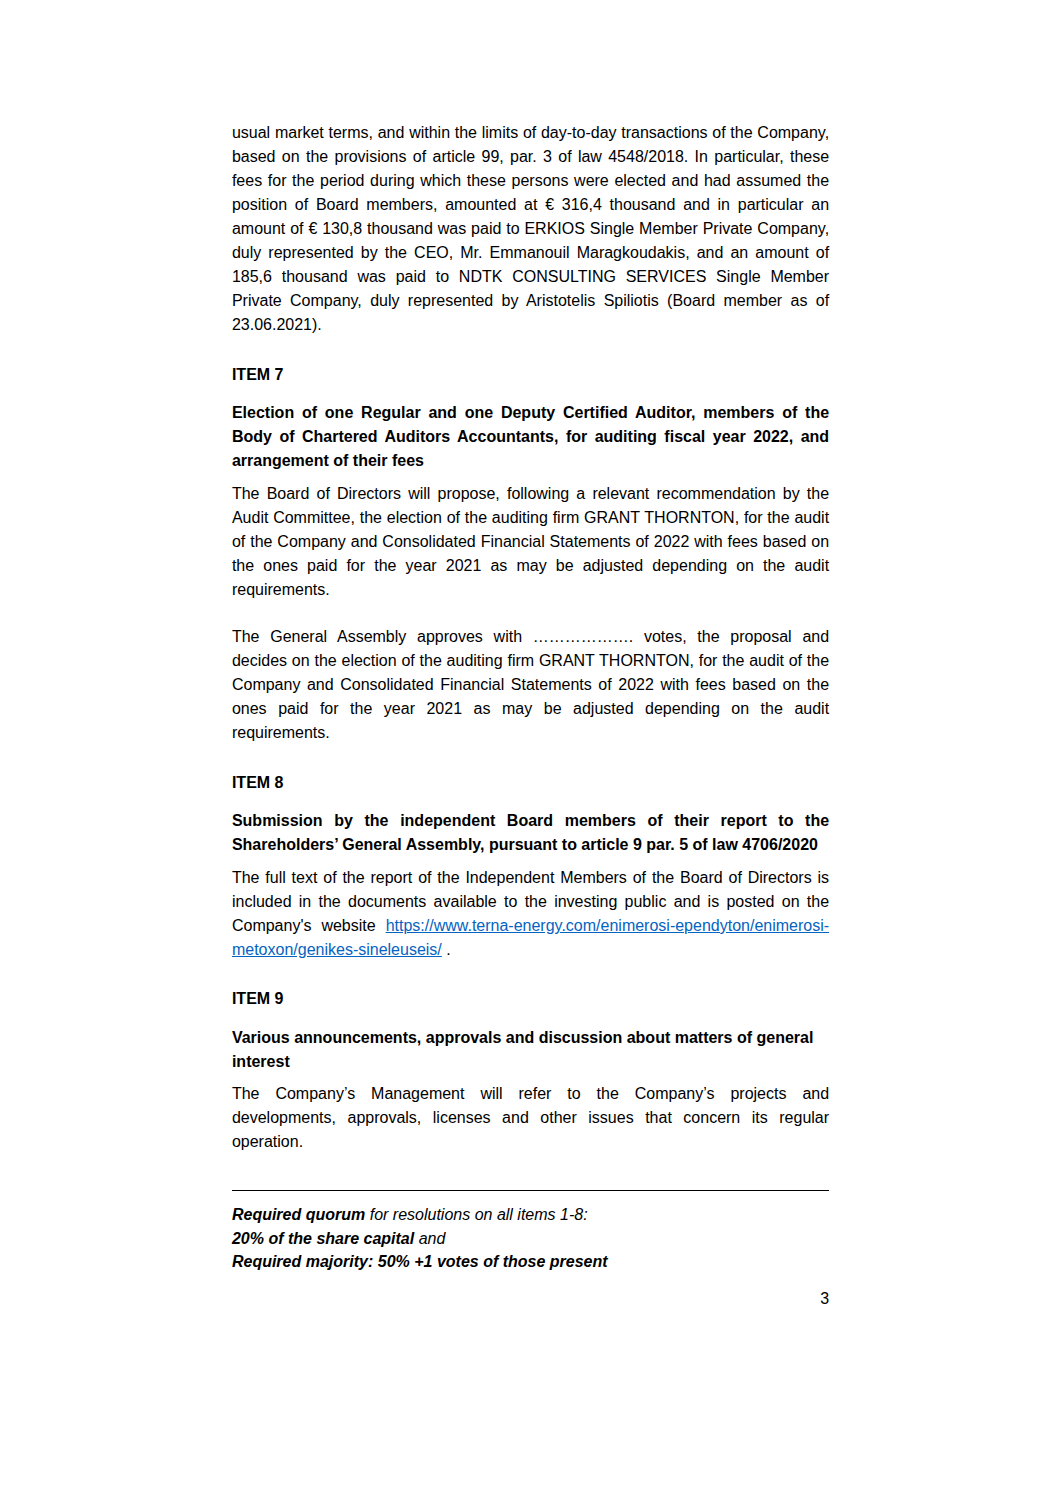usual market terms, and within the limits of day-to-day transactions of the Company, based on the provisions of article 99, par. 3 of law 4548/2018. In particular, these fees for the period during which these persons were elected and had assumed the position of Board members, amounted at € 316,4 thousand and in particular an amount of € 130,8 thousand was paid to ERKIOS Single Member Private Company, duly represented by the CEO, Mr. Emmanouil Maragkoudakis, and an amount of 185,6 thousand was paid to NDTK CONSULTING SERVICES Single Member Private Company, duly represented by Aristotelis Spiliotis (Board member as of 23.06.2021).
ITEM 7
Election of one Regular and one Deputy Certified Auditor, members of the Body of Chartered Auditors Accountants, for auditing fiscal year 2022, and arrangement of their fees
The Board of Directors will propose, following a relevant recommendation by the Audit Committee, the election of the auditing firm GRANT THORNTON, for the audit of the Company and Consolidated Financial Statements of 2022 with fees based on the ones paid for the year 2021 as may be adjusted depending on the audit requirements.
The General Assembly approves with ………………. votes, the proposal and decides on the election of the auditing firm GRANT THORNTON, for the audit of the Company and Consolidated Financial Statements of 2022 with fees based on the ones paid for the year 2021 as may be adjusted depending on the audit requirements.
ITEM 8
Submission by the independent Board members of their report to the Shareholders’ General Assembly, pursuant to article 9 par. 5 of law 4706/2020
The full text of the report of the Independent Members of the Board of Directors is included in the documents available to the investing public and is posted on the Company's website https://www.terna-energy.com/enimerosi-ependyton/enimerosi-metoxon/genikes-sineleuseis/ .
ITEM 9
Various announcements, approvals and discussion about matters of general interest
The Company’s Management will refer to the Company’s projects and developments, approvals, licenses and other issues that concern its regular operation.
Required quorum for resolutions on all items 1-8:
20% of the share capital and
Required majority: 50% +1 votes of those present
3